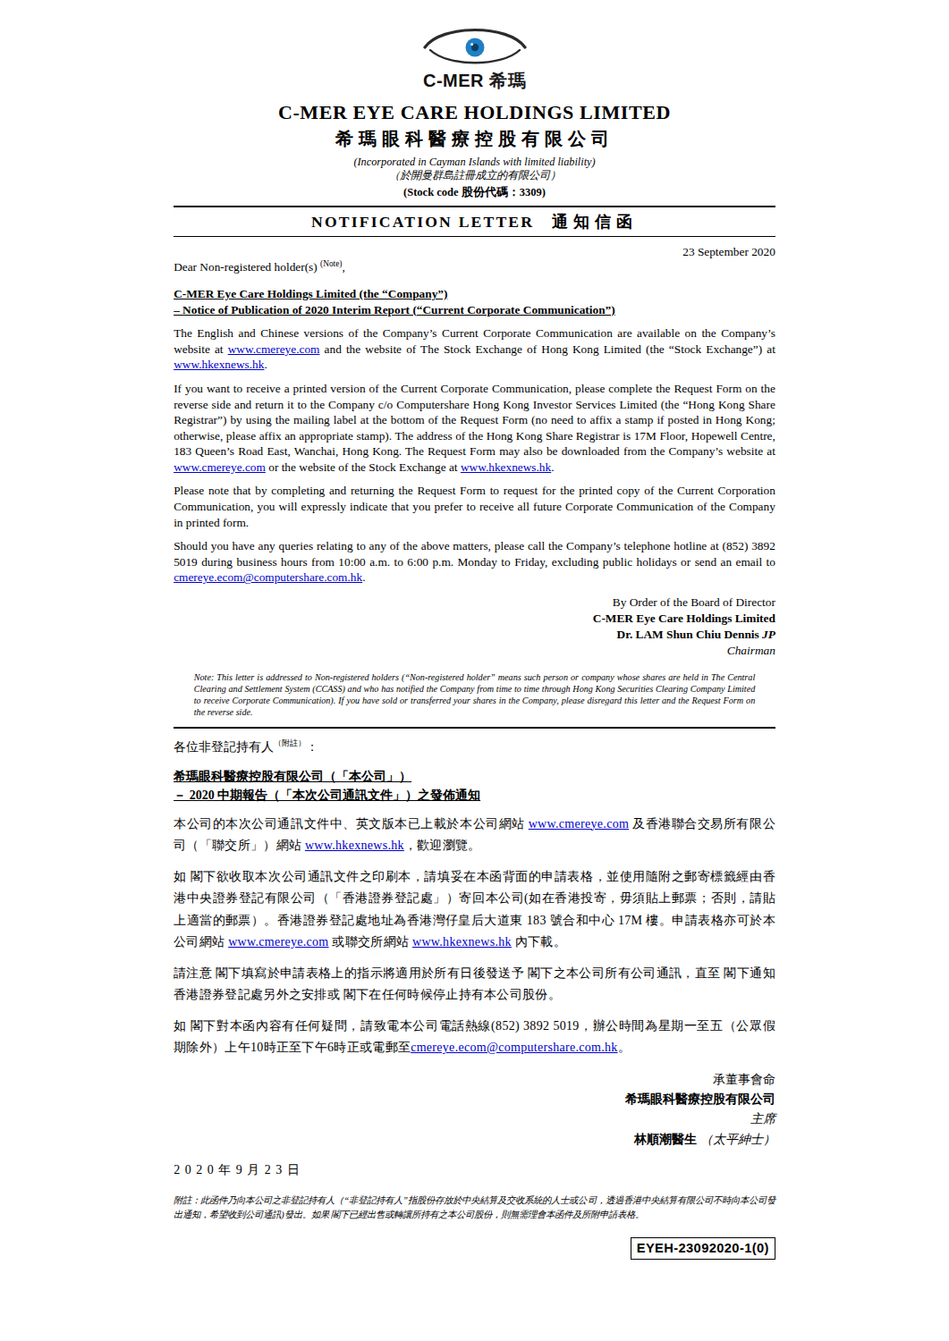C-MER 希瑪
C-MER EYE CARE HOLDINGS LIMITED
希瑪眼科醫療控股有限公司
(Incorporated in Cayman Islands with limited liability)
（於開曼群島註冊成立的有限公司）
(Stock code 股份代碼：3309)
NOTIFICATION LETTER 通知信函
23 September 2020
Dear Non-registered holder(s) (Note),
C-MER Eye Care Holdings Limited (the “Company”)
– Notice of Publication of 2020 Interim Report (“Current Corporate Communication”)
The English and Chinese versions of the Company’s Current Corporate Communication are available on the Company’s website at www.cmereye.com and the website of The Stock Exchange of Hong Kong Limited (the “Stock Exchange”) at www.hkexnews.hk.
If you want to receive a printed version of the Current Corporate Communication, please complete the Request Form on the reverse side and return it to the Company c/o Computershare Hong Kong Investor Services Limited (the “Hong Kong Share Registrar”) by using the mailing label at the bottom of the Request Form (no need to affix a stamp if posted in Hong Kong; otherwise, please affix an appropriate stamp). The address of the Hong Kong Share Registrar is 17M Floor, Hopewell Centre, 183 Queen’s Road East, Wanchai, Hong Kong. The Request Form may also be downloaded from the Company’s website at www.cmereye.com or the website of the Stock Exchange at www.hkexnews.hk.
Please note that by completing and returning the Request Form to request for the printed copy of the Current Corporation Communication, you will expressly indicate that you prefer to receive all future Corporate Communication of the Company in printed form.
Should you have any queries relating to any of the above matters, please call the Company’s telephone hotline at (852) 3892 5019 during business hours from 10:00 a.m. to 6:00 p.m. Monday to Friday, excluding public holidays or send an email to cmereye.ecom@computershare.com.hk.
By Order of the Board of Director
C-MER Eye Care Holdings Limited
Dr. LAM Shun Chiu Dennis JP
Chairman
Note: This letter is addressed to Non-registered holders (“Non-registered holder” means such person or company whose shares are held in The Central Clearing and Settlement System (CCASS) and who has notified the Company from time to time through Hong Kong Securities Clearing Company Limited to receive Corporate Communication). If you have sold or transferred your shares in the Company, please disregard this letter and the Request Form on the reverse side.
各位非登記持有人（附註）：
希瑪眼科醫療控股有限公司（「本公司」）
－ 2020 中期報告（「本次公司通訊文件」）之發佈通知
本公司的本次公司通訊文件中、英文版本已上載於本公司網站 www.cmereye.com 及香港聯合交易所有限公司（「聯交所」）網站 www.hkexnews.hk，歡迎瀏覽。
如 閣下欲收取本次公司通訊文件之印刷本，請填妥在本函背面的申請表格，並使用隨附之郵寄標籤經由香港中央證券登記有限公司（「香港證券登記處」）寄回本公司(如在香港投寄，毋須貼上郵票；否則，請貼上適當的郵票）。香港證券登記處地址為香港灣仔皇后大道東 183 號合和中心 17M 樓。申請表格亦可於本公司網站 www.cmereye.com 或聯交所網站 www.hkexnews.hk 內下載。
請注意 閣下填寫於申請表格上的指示將適用於所有日後發送予 閣下之本公司所有公司通訊，直至 閣下通知香港證券登記處另外之安排或 閣下在任何時候停止持有本公司股份。
如 閣下對本函內容有任何疑問，請致電本公司電話熱線(852) 3892 5019，辦公時間為星期一至五（公眾假期除外）上午10時正至下午6時正或電郵至cmereye.ecom@computershare.com.hk。
承董事會命
希瑪眼科醫療控股有限公司
主席
林順潮醫生 （太平紳士）
2 0 2 0 年 9 月 2 3 日
附註：此函件乃向本公司之非登記持有人（“非登記持有人”指股份存放於中央結算及交收系統的人士或公司，透過香港中央結算有限公司不時向本公司發出通知，希望收到公司通訊)發出。如果 閣下已經出售或轉讓所持有之本公司股份，則無需理會本函件及所附申請表格。
EYEH-23092020-1(0)